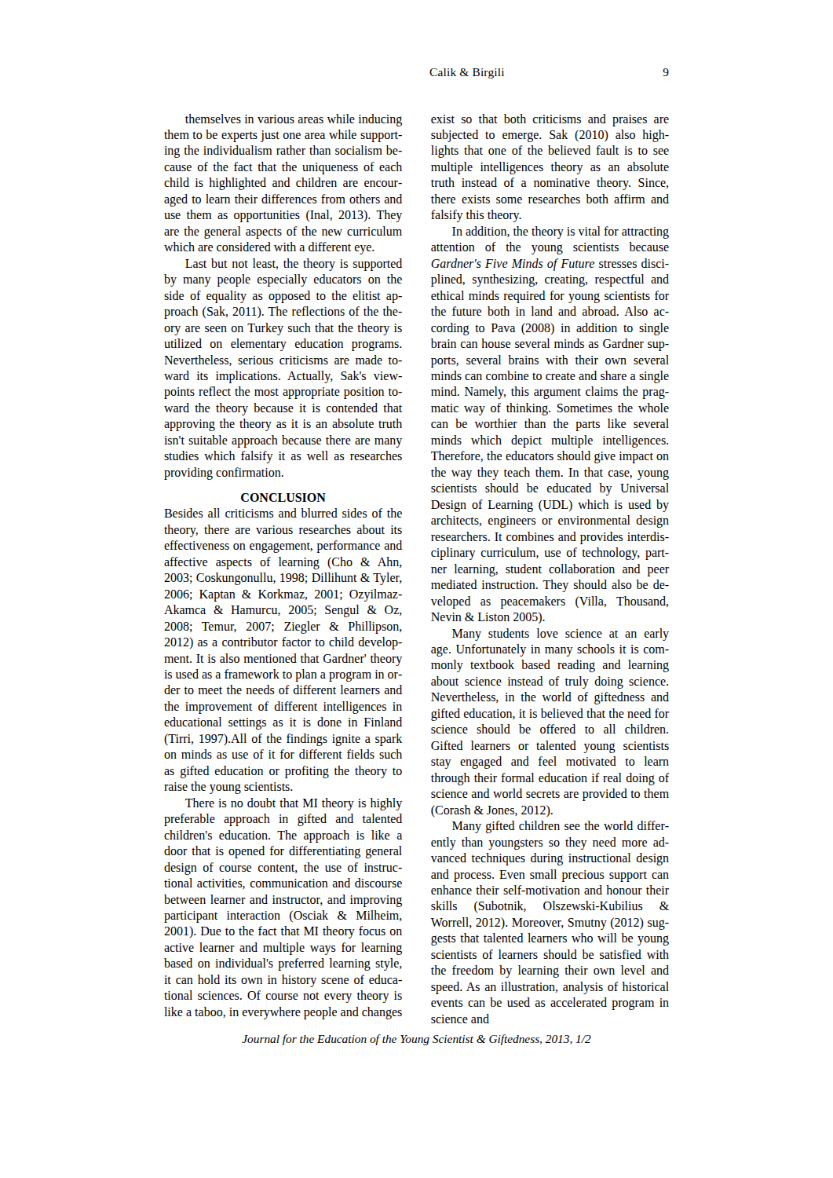Calik & Birgili 9
themselves in various areas while inducing them to be experts just one area while supporting the individualism rather than socialism because of the fact that the uniqueness of each child is highlighted and children are encouraged to learn their differences from others and use them as opportunities (Inal, 2013). They are the general aspects of the new curriculum which are considered with a different eye.
Last but not least, the theory is supported by many people especially educators on the side of equality as opposed to the elitist approach (Sak, 2011). The reflections of the theory are seen on Turkey such that the theory is utilized on elementary education programs. Nevertheless, serious criticisms are made toward its implications. Actually, Sak's viewpoints reflect the most appropriate position toward the theory because it is contended that approving the theory as it is an absolute truth isn't suitable approach because there are many studies which falsify it as well as researches providing confirmation.
Conclusion
Besides all criticisms and blurred sides of the theory, there are various researches about its effectiveness on engagement, performance and affective aspects of learning (Cho & Ahn, 2003; Coskungonullu, 1998; Dillihunt & Tyler, 2006; Kaptan & Korkmaz, 2001; Ozyilmaz-Akamca & Hamurcu, 2005; Sengul & Oz, 2008; Temur, 2007; Ziegler & Phillipson, 2012) as a contributor factor to child development. It is also mentioned that Gardner' theory is used as a framework to plan a program in order to meet the needs of different learners and the improvement of different intelligences in educational settings as it is done in Finland (Tirri, 1997).All of the findings ignite a spark on minds as use of it for different fields such as gifted education or profiting the theory to raise the young scientists.
There is no doubt that MI theory is highly preferable approach in gifted and talented children's education. The approach is like a door that is opened for differentiating general design of course content, the use of instructional activities, communication and discourse between learner and instructor, and improving participant interaction (Osciak & Milheim, 2001). Due to the fact that MI theory focus on active learner and multiple ways for learning based on individual's preferred learning style, it can hold its own in history scene of educational sciences. Of course not every theory is like a taboo, in everywhere people and changes exist so that both criticisms and praises are subjected to emerge. Sak (2010) also highlights that one of the believed fault is to see multiple intelligences theory as an absolute truth instead of a nominative theory. Since, there exists some researches both affirm and falsify this theory.
In addition, the theory is vital for attracting attention of the young scientists because Gardner's Five Minds of Future stresses disciplined, synthesizing, creating, respectful and ethical minds required for young scientists for the future both in land and abroad. Also according to Pava (2008) in addition to single brain can house several minds as Gardner supports, several brains with their own several minds can combine to create and share a single mind. Namely, this argument claims the pragmatic way of thinking. Sometimes the whole can be worthier than the parts like several minds which depict multiple intelligences. Therefore, the educators should give impact on the way they teach them. In that case, young scientists should be educated by Universal Design of Learning (UDL) which is used by architects, engineers or environmental design researchers. It combines and provides interdisciplinary curriculum, use of technology, partner learning, student collaboration and peer mediated instruction. They should also be developed as peacemakers (Villa, Thousand, Nevin & Liston 2005).
Many students love science at an early age. Unfortunately in many schools it is commonly textbook based reading and learning about science instead of truly doing science. Nevertheless, in the world of giftedness and gifted education, it is believed that the need for science should be offered to all children. Gifted learners or talented young scientists stay engaged and feel motivated to learn through their formal education if real doing of science and world secrets are provided to them (Corash & Jones, 2012).
Many gifted children see the world differently than youngsters so they need more advanced techniques during instructional design and process. Even small precious support can enhance their self-motivation and honour their skills (Subotnik, Olszewski-Kubilius & Worrell, 2012). Moreover, Smutny (2012) suggests that talented learners who will be young scientists of learners should be satisfied with the freedom by learning their own level and speed. As an illustration, analysis of historical events can be used as accelerated program in science and
Journal for the Education of the Young Scientist & Giftedness, 2013, 1/2